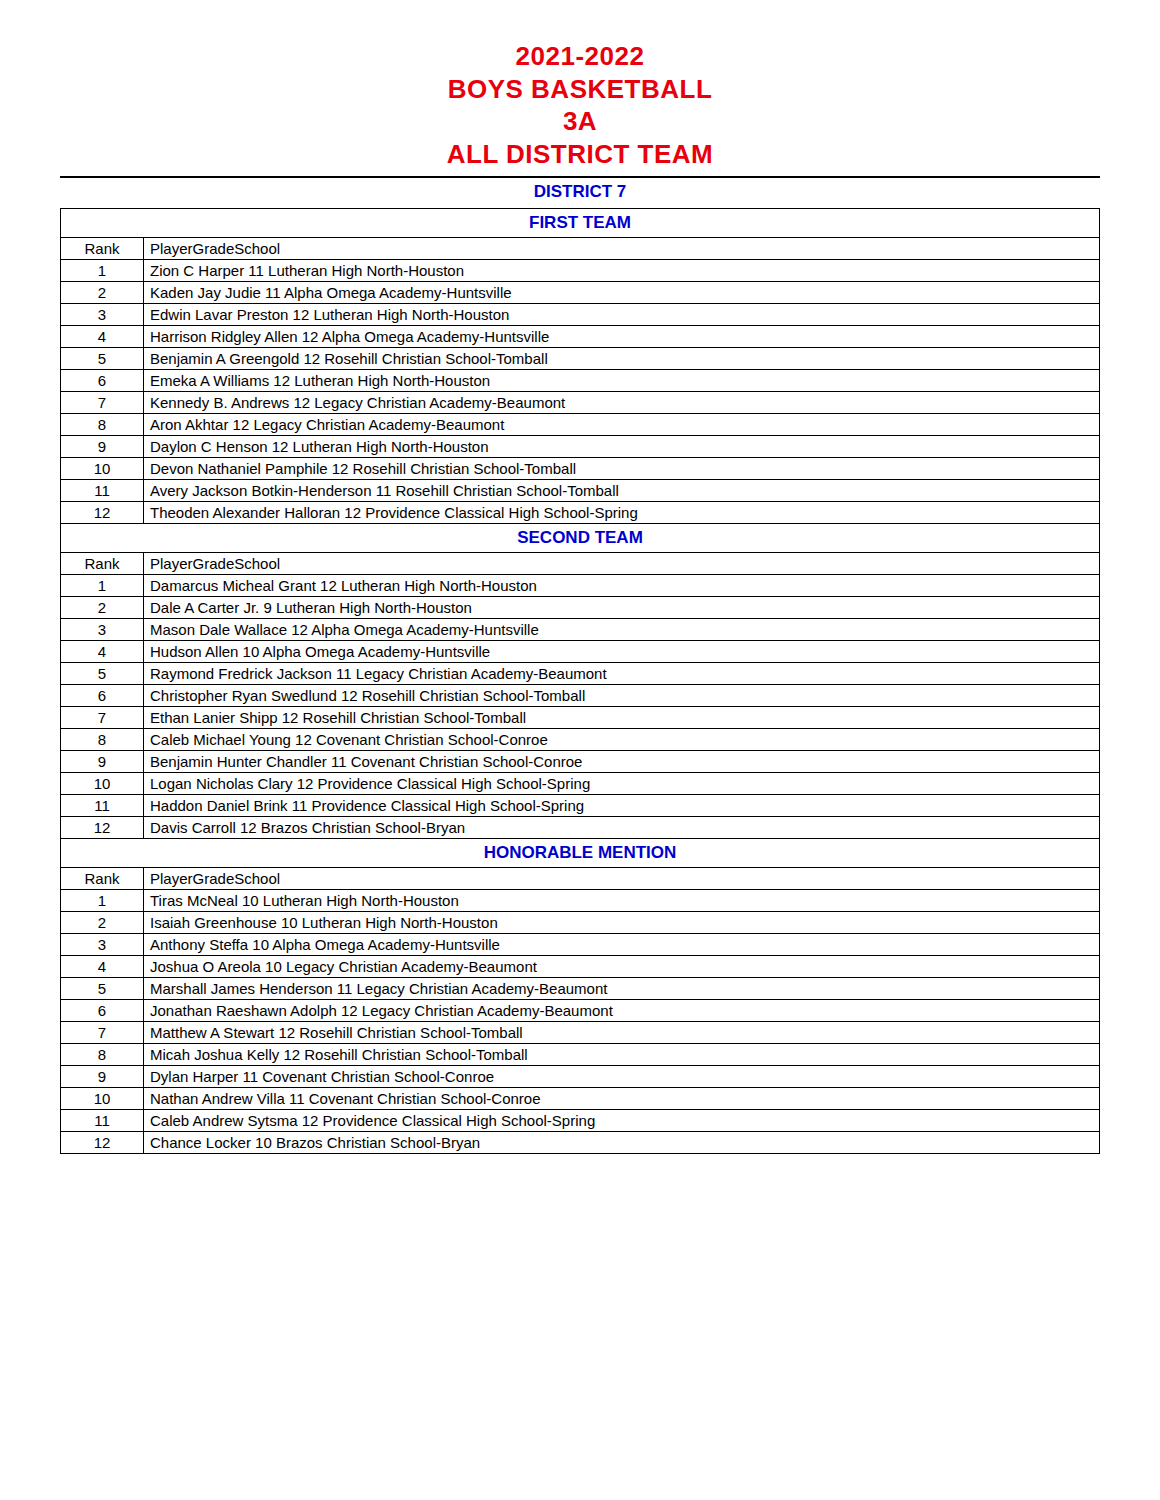2021-2022
BOYS BASKETBALL
3A
ALL DISTRICT TEAM
DISTRICT 7
| FIRST TEAM |
| --- |
| Rank | Player Grade School |
| 1 | Zion C Harper 11 Lutheran High North-Houston |
| 2 | Kaden Jay Judie 11 Alpha Omega Academy-Huntsville |
| 3 | Edwin Lavar Preston 12 Lutheran High North-Houston |
| 4 | Harrison Ridgley Allen 12 Alpha Omega Academy-Huntsville |
| 5 | Benjamin A Greengold 12 Rosehill Christian School-Tomball |
| 6 | Emeka A Williams 12 Lutheran High North-Houston |
| 7 | Kennedy B. Andrews 12 Legacy Christian Academy-Beaumont |
| 8 | Aron Akhtar 12 Legacy Christian Academy-Beaumont |
| 9 | Daylon C Henson 12 Lutheran High North-Houston |
| 10 | Devon Nathaniel Pamphile 12 Rosehill Christian School-Tomball |
| 11 | Avery Jackson Botkin-Henderson 11 Rosehill Christian School-Tomball |
| 12 | Theoden Alexander Halloran 12 Providence Classical High School-Spring |
| SECOND TEAM |
| Rank | Player Grade School |
| 1 | Damarcus Micheal Grant 12 Lutheran High North-Houston |
| 2 | Dale A Carter Jr. 9 Lutheran High North-Houston |
| 3 | Mason Dale Wallace 12 Alpha Omega Academy-Huntsville |
| 4 | Hudson Allen 10 Alpha Omega Academy-Huntsville |
| 5 | Raymond Fredrick Jackson 11 Legacy Christian Academy-Beaumont |
| 6 | Christopher Ryan Swedlund 12 Rosehill Christian School-Tomball |
| 7 | Ethan Lanier Shipp 12 Rosehill Christian School-Tomball |
| 8 | Caleb Michael Young 12 Covenant Christian School-Conroe |
| 9 | Benjamin Hunter Chandler 11 Covenant Christian School-Conroe |
| 10 | Logan Nicholas Clary 12 Providence Classical High School-Spring |
| 11 | Haddon Daniel Brink 11 Providence Classical High School-Spring |
| 12 | Davis Carroll 12 Brazos Christian School-Bryan |
| HONORABLE MENTION |
| Rank | Player Grade School |
| 1 | Tiras McNeal 10 Lutheran High North-Houston |
| 2 | Isaiah Greenhouse 10 Lutheran High North-Houston |
| 3 | Anthony Steffa 10 Alpha Omega Academy-Huntsville |
| 4 | Joshua O Areola 10 Legacy Christian Academy-Beaumont |
| 5 | Marshall James Henderson 11 Legacy Christian Academy-Beaumont |
| 6 | Jonathan Raeshawn Adolph 12 Legacy Christian Academy-Beaumont |
| 7 | Matthew A Stewart 12 Rosehill Christian School-Tomball |
| 8 | Micah Joshua Kelly 12 Rosehill Christian School-Tomball |
| 9 | Dylan Harper 11 Covenant Christian School-Conroe |
| 10 | Nathan Andrew Villa 11 Covenant Christian School-Conroe |
| 11 | Caleb Andrew Sytsma 12 Providence Classical High School-Spring |
| 12 | Chance Locker 10 Brazos Christian School-Bryan |